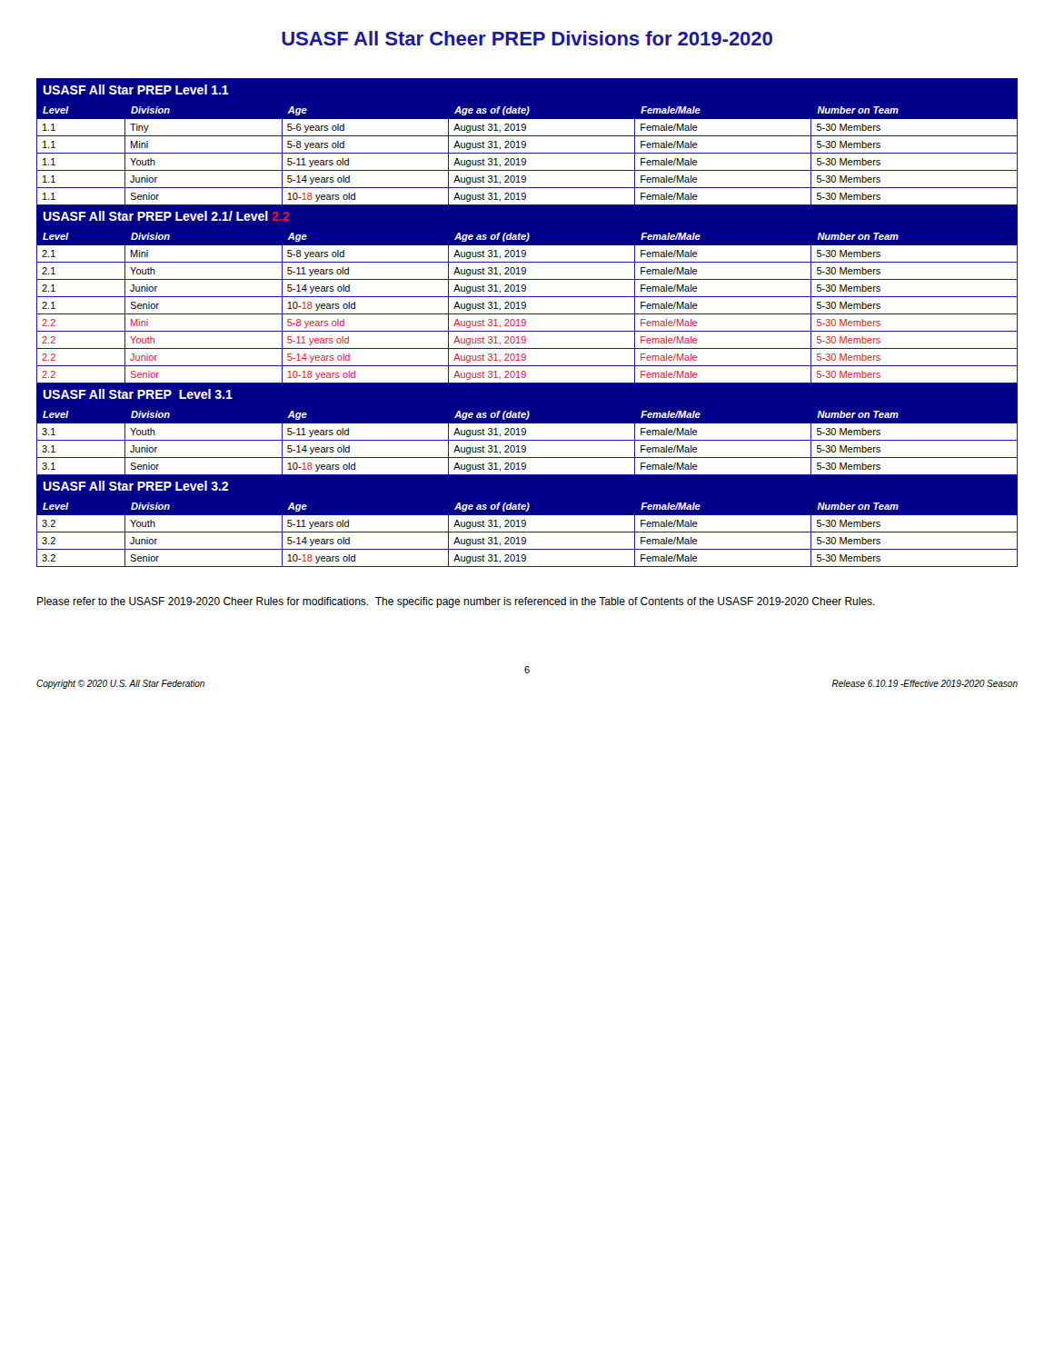USASF All Star Cheer PREP Divisions for 2019-2020
| USASF All Star PREP Level 1.1 |
| Level | Division | Age | Age as of (date) | Female/Male | Number on Team |
| 1.1 | Tiny | 5-6 years old | August 31, 2019 | Female/Male | 5-30 Members |
| 1.1 | Mini | 5-8 years old | August 31, 2019 | Female/Male | 5-30 Members |
| 1.1 | Youth | 5-11 years old | August 31, 2019 | Female/Male | 5-30 Members |
| 1.1 | Junior | 5-14 years old | August 31, 2019 | Female/Male | 5-30 Members |
| 1.1 | Senior | 10- 18 years old | August 31, 2019 | Female/Male | 5-30 Members |
| USASF All Star PREP Level 2.1/ Level 2.2 |
| Level | Division | Age | Age as of (date) | Female/Male | Number on Team |
| 2.1 | Mini | 5-8 years old | August 31, 2019 | Female/Male | 5-30 Members |
| 2.1 | Youth | 5-11 years old | August 31, 2019 | Female/Male | 5-30 Members |
| 2.1 | Junior | 5-14 years old | August 31, 2019 | Female/Male | 5-30 Members |
| 2.1 | Senior | 10- 18 years old | August 31, 2019 | Female/Male | 5-30 Members |
| 2.2 | Mini | 5-8 years old | August 31, 2019 | Female/Male | 5-30 Members |
| 2.2 | Youth | 5-11 years old | August 31, 2019 | Female/Male | 5-30 Members |
| 2.2 | Junior | 5-14 years old | August 31, 2019 | Female/Male | 5-30 Members |
| 2.2 | Senior | 10-18 years old | August 31, 2019 | Female/Male | 5-30 Members |
| USASF All Star PREP Level 3.1 |
| Level | Division | Age | Age as of (date) | Female/Male | Number on Team |
| 3.1 | Youth | 5-11 years old | August 31, 2019 | Female/Male | 5-30 Members |
| 3.1 | Junior | 5-14 years old | August 31, 2019 | Female/Male | 5-30 Members |
| 3.1 | Senior | 10- 18 years old | August 31, 2019 | Female/Male | 5-30 Members |
| USASF All Star PREP Level 3.2 |
| Level | Division | Age | Age as of (date) | Female/Male | Number on Team |
| 3.2 | Youth | 5-11 years old | August 31, 2019 | Female/Male | 5-30 Members |
| 3.2 | Junior | 5-14 years old | August 31, 2019 | Female/Male | 5-30 Members |
| 3.2 | Senior | 10- 18 years old | August 31, 2019 | Female/Male | 5-30 Members |
Please refer to the USASF 2019-2020 Cheer Rules for modifications. The specific page number is referenced in the Table of Contents of the USASF 2019-2020 Cheer Rules.
6
Copyright © 2020 U.S. All Star Federation Release 6.10.19 -Effective 2019-2020 Season